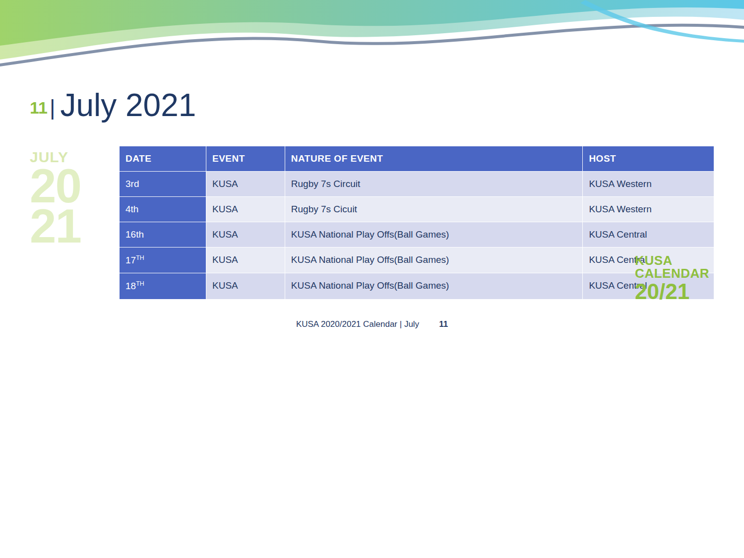11|July 2021
JULY 20 21
| DATE | EVENT | NATURE OF EVENT | HOST |
| --- | --- | --- | --- |
| 3rd | KUSA | Rugby 7s Circuit | KUSA Western |
| 4th | KUSA | Rugby 7s Cicuit | KUSA Western |
| 16th | KUSA | KUSA National Play Offs(Ball Games) | KUSA Central |
| 17 TH | KUSA | KUSA National Play Offs(Ball Games) | KUSA Central |
| 18 TH | KUSA | KUSA National Play Offs(Ball Games) | KUSA Central |
KUSA
CALENDAR 20/21
KUSA 2020/2021 Calendar | July 11